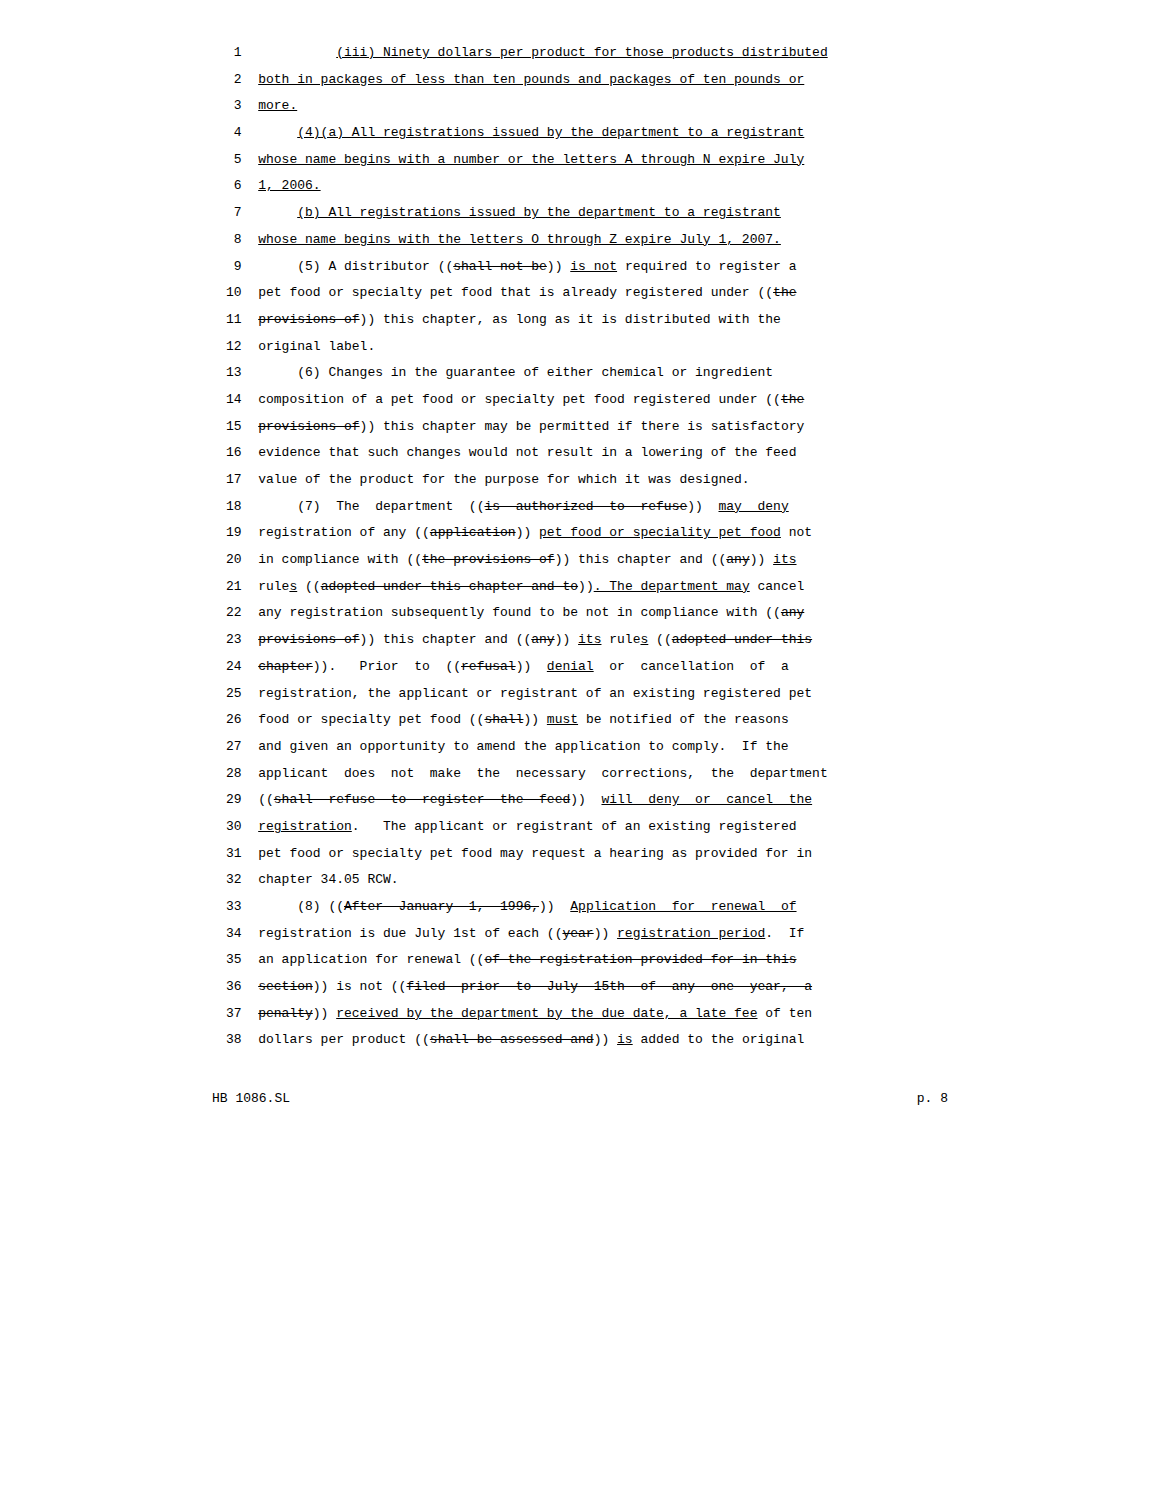| 1 | (iii) Ninety dollars per product for those products distributed |
| 2 | both in packages of less than ten pounds and packages of ten pounds or |
| 3 | more. |
| 4 | (4)(a) All registrations issued by the department to a registrant |
| 5 | whose name begins with a number or the letters A through N expire July |
| 6 | 1, 2006. |
| 7 | (b) All registrations issued by the department to a registrant |
| 8 | whose name begins with the letters O through Z expire July 1, 2007. |
| 9 | (5) A distributor (( shall not be )) is not required to register a |
| 10 | pet food or specialty pet food that is already registered under (( the |
| 11 | provisions of )) this chapter, as long as it is distributed with the |
| 12 | original label. |
| 13 | (6) Changes in the guarantee of either chemical or ingredient |
| 14 | composition of a pet food or specialty pet food registered under (( the |
| 15 | provisions of )) this chapter may be permitted if there is satisfactory |
| 16 | evidence that such changes would not result in a lowering of the feed |
| 17 | value of the product for the purpose for which it was designed. |
| 18 | (7) The department (( is authorized to refuse )) may deny |
| 19 | registration of any (( application )) pet food or speciality pet food not |
| 20 | in compliance with (( the provisions of )) this chapter and (( any )) its |
| 21 | rule s (( adopted under this chapter and to )) . The department may cancel |
| 22 | any registration subsequently found to be not in compliance with (( any |
| 23 | provisions of )) this chapter and (( any )) its rule s (( adopted under this |
| 24 | chapter )). Prior to (( refusal )) denial or cancellation of a |
| 25 | registration, the applicant or registrant of an existing registered pet |
| 26 | food or specialty pet food (( shall )) must be notified of the reasons |
| 27 | and given an opportunity to amend the application to comply. If the |
| 28 | applicant does not make the necessary corrections, the department |
| 29 | (( shall refuse to register the feed )) will deny or cancel the |
| 30 | registration . The applicant or registrant of an existing registered |
| 31 | pet food or specialty pet food may request a hearing as provided for in |
| 32 | chapter 34.05 RCW. |
| 33 | (8) (( After January 1, 1996, )) Application for renewal of |
| 34 | registration is due July 1st of each (( year )) registration period . If |
| 35 | an application for renewal (( of the registration provided for in this |
| 36 | section )) is not (( filed prior to July 15th of any one year, a |
| 37 | penalty )) received by the department by the due date, a late fee of ten |
| 38 | dollars per product (( shall be assessed and )) is added to the original |
HB 1086.SL p. 8